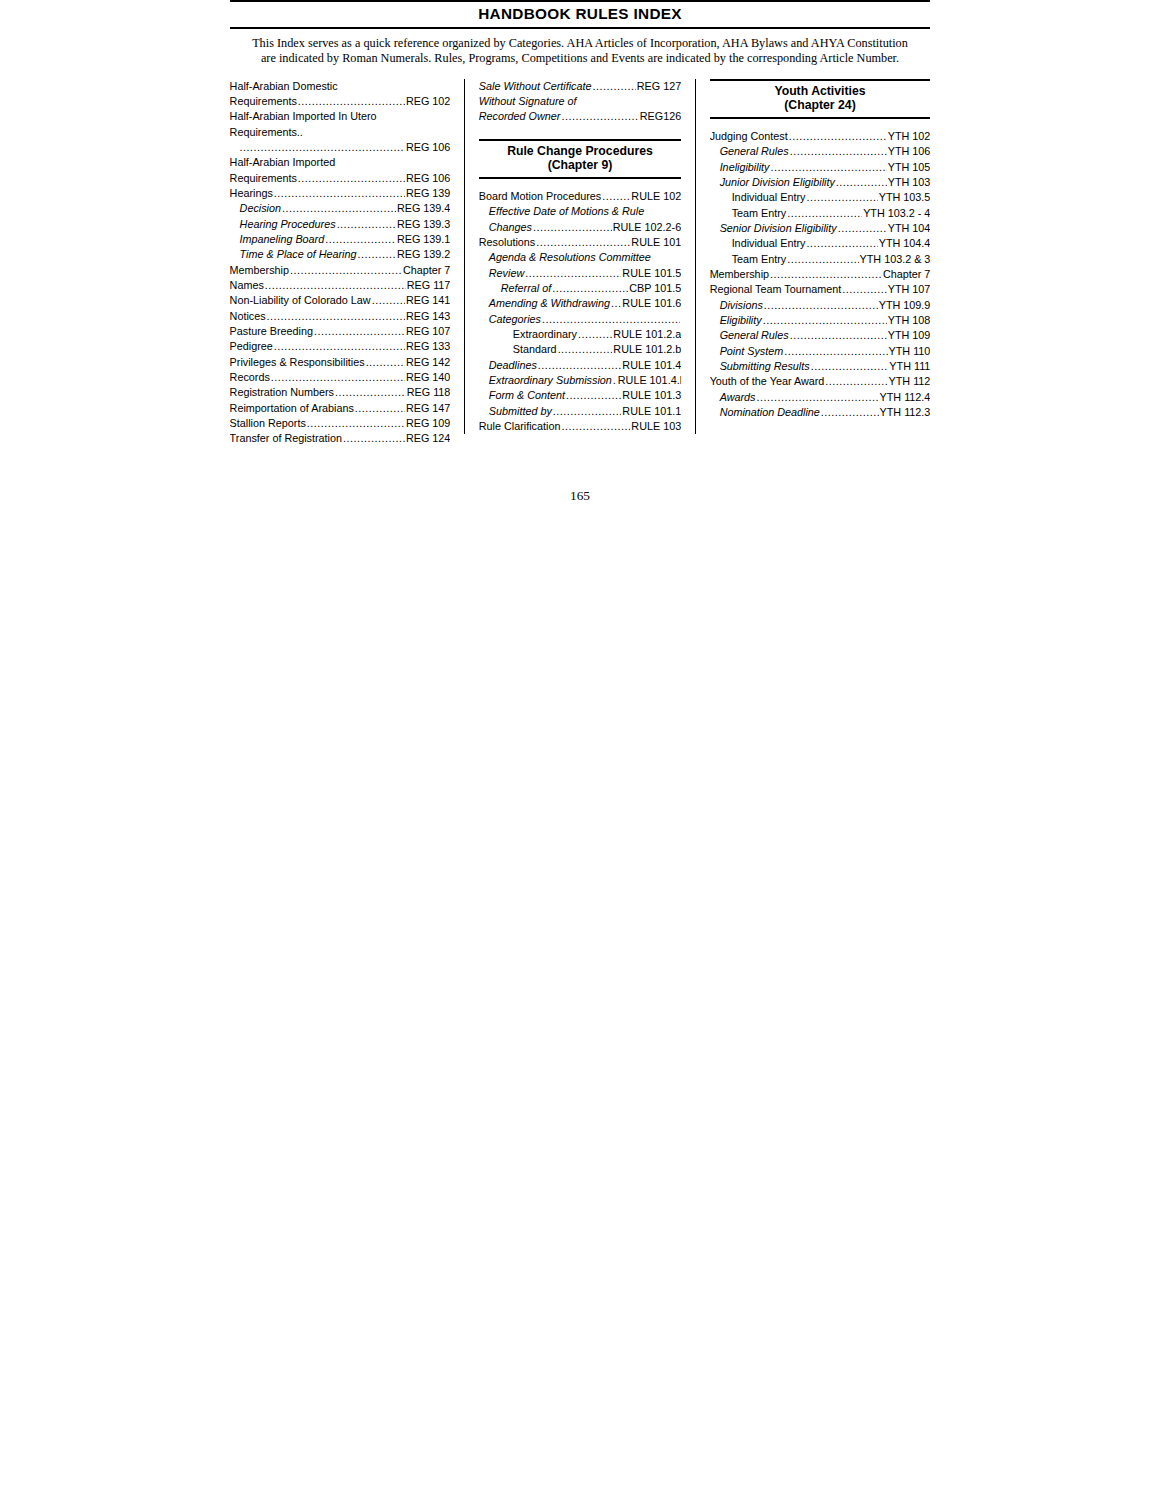HANDBOOK RULES INDEX
This Index serves as a quick reference organized by Categories. AHA Articles of Incorporation, AHA Bylaws and AHYA Constitution are indicated by Roman Numerals. Rules, Programs, Competitions and Events are indicated by the corresponding Article Number.
Half-Arabian Domestic
Requirements.......................................... REG 102
Half-Arabian Imported In Utero Requirements..
................................................................. REG 106
Half-Arabian Imported
Requirements.......................................... REG 106
Hearings................................................... REG 139
Decision............................................... REG 139.4
Hearing Procedures............................. REG 139.3
Impaneling Board................................ REG 139.1
Time & Place of Hearing....................... REG 139.2
Membership.............................................. Chapter 7
Names..................................................... REG 117
Non-Liability of Colorado Law.................. REG 141
Notices.................................................... REG 143
Pasture Breeding....................................... REG 107
Pedigree.................................................. REG 133
Privileges & Responsibilities..................... REG 142
Records................................................... REG 140
Registration Numbers.............................. REG 118
Reimportation of Arabians........................ REG 147
Stallion Reports........................................ REG 109
Transfer of Registration........................... REG 124
Sale Without Certificate....................... REG 127
Without Signature of
Recorded Owner................................. REG126
Rule Change Procedures
(Chapter 9)
Board Motion Procedures........................ RULE 102
Effective Date of Motions & Rule
Changes................................................ RULE 102.2-6
Resolutions.............................................. RULE 101
Agenda & Resolutions Committee
Review.................................................. RULE 101.5
Referral of......................................... CBP 101.5
Amending & Withdrawing................... RULE 101.6
Categories...........................................
Extraordinary............................... RULE 101.2.a
Standard..................................... RULE 101.2.b
Deadlines............................................ RULE 101.4
Extraordinary Submission.................. RULE 101.4.b
Form & Content.................................. RULE 101.3
Submitted by....................................... RULE 101.1
Rule Clarification..................................... RULE 103
Youth Activities
(Chapter 24)
Judging Contest....................................... YTH 102
General Rules..................................... YTH 106
Ineligibility............................................ YTH 105
Junior Division Eligibility....................... YTH 103
Individual Entry............................... YTH 103.5
Team Entry..................................... YTH 103.2 - 4
Senior Division Eligibility...................... YTH 104
Individual Entry............................... YTH 104.4
Team Entry..................................... YTH 103.2 & 3
Membership.............................................. Chapter 7
Regional Team Tournament.................... YTH 107
Divisions.............................................. YTH 109.9
Eligibility............................................... YTH 108
General Rules..................................... YTH 109
Point System....................................... YTH 110
Submitting Results.............................. YTH 111
Youth of the Year Award......................... YTH 112
Awards................................................. YTH 112.4
Nomination Deadline........................... YTH 112.3
165